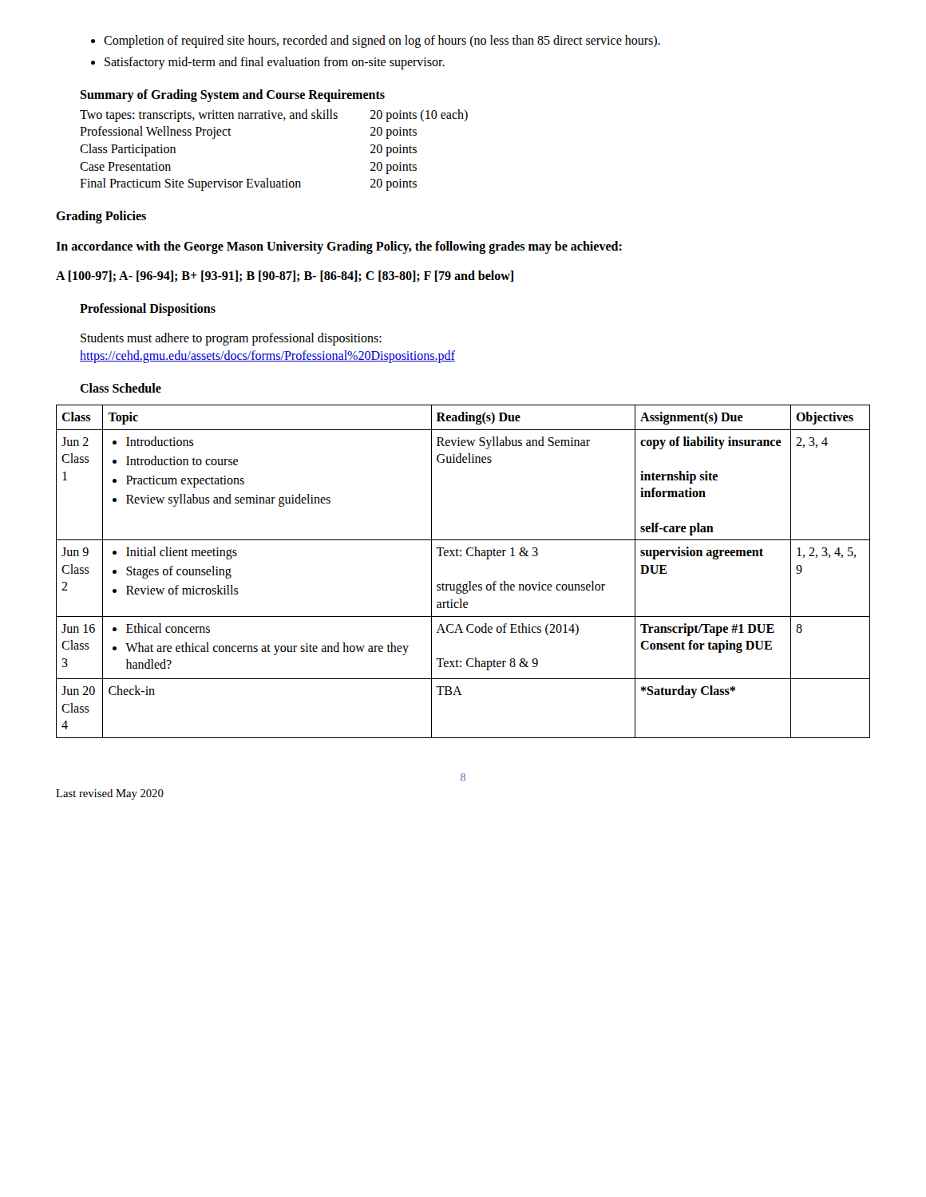Completion of required site hours, recorded and signed on log of hours (no less than 85 direct service hours).
Satisfactory mid-term and final evaluation from on-site supervisor.
Summary of Grading System and Course Requirements
| Two tapes: transcripts, written narrative, and skills | 20 points (10 each) |
| Professional Wellness Project | 20 points |
| Class Participation | 20 points |
| Case Presentation | 20 points |
| Final Practicum Site Supervisor Evaluation | 20 points |
Grading Policies
In accordance with the George Mason University Grading Policy, the following grades may be achieved:
A [100-97]; A- [96-94]; B+ [93-91]; B [90-87]; B- [86-84]; C [83-80]; F [79 and below]
Professional Dispositions
Students must adhere to program professional dispositions:
https://cehd.gmu.edu/assets/docs/forms/Professional%20Dispositions.pdf
Class Schedule
| Class | Topic | Reading(s) Due | Assignment(s) Due | Objectives |
| --- | --- | --- | --- | --- |
| Jun 2 Class 1 | Introductions Introduction to course Practicum expectations Review syllabus and seminar guidelines | Review Syllabus and Seminar Guidelines | copy of liability insurance internship site information self-care plan | 2, 3, 4 |
| Jun 9 Class 2 | Initial client meetings Stages of counseling Review of microskills | Text: Chapter 1 & 3 struggles of the novice counselor article | supervision agreement DUE | 1, 2, 3, 4, 5, 9 |
| Jun 16 Class 3 | Ethical concerns What are ethical concerns at your site and how are they handled? | ACA Code of Ethics (2014) Text: Chapter 8 & 9 | Transcript/Tape #1 DUE Consent for taping DUE | 8 |
| Jun 20 Class 4 | Check-in | TBA | *Saturday Class* | |
8
Last revised May 2020